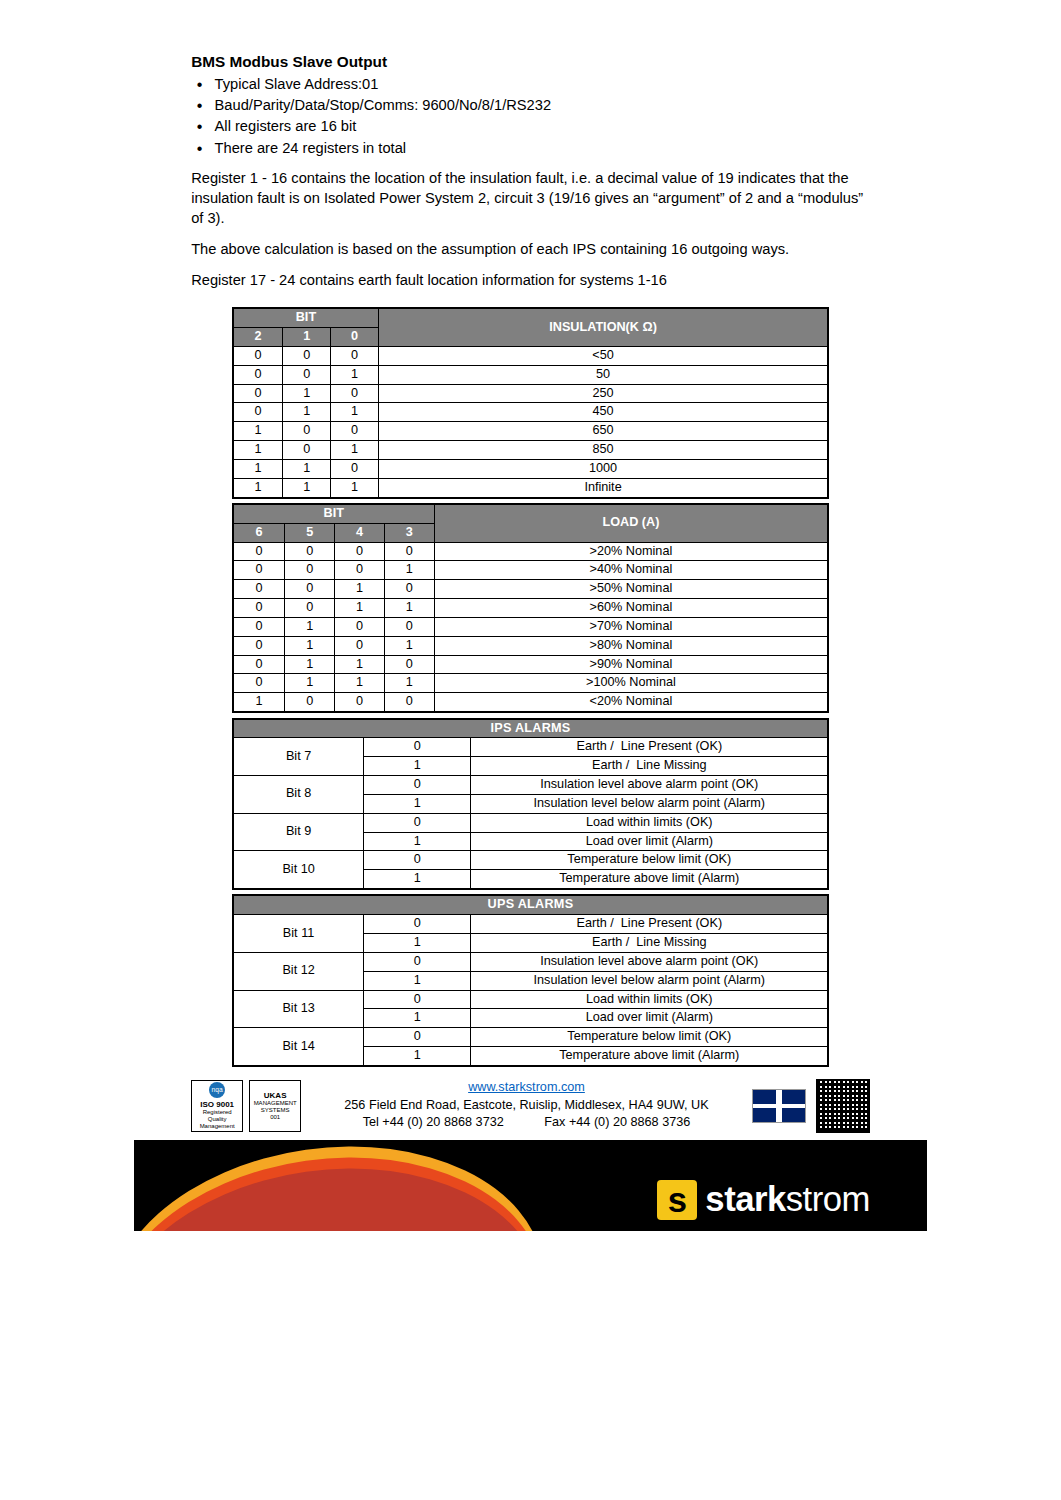BMS Modbus Slave Output
Typical Slave Address:01
Baud/Parity/Data/Stop/Comms: 9600/No/8/1/RS232
All registers are 16 bit
There are 24 registers in total
Register 1 - 16 contains the location of the insulation fault, i.e. a decimal value of 19 indicates that the insulation fault is on Isolated Power System 2, circuit 3 (19/16 gives an “argument” of 2 and a “modulus” of 3).
The above calculation is based on the assumption of each IPS containing 16 outgoing ways.
Register 17 - 24 contains earth fault location information for systems 1-16
| BIT | INSULATION(K Ω) |
| --- | --- |
| 2 | 1 | 0 |
| 0 | 0 | 0 | <50 |
| 0 | 0 | 1 | 50 |
| 0 | 1 | 0 | 250 |
| 0 | 1 | 1 | 450 |
| 1 | 0 | 0 | 650 |
| 1 | 0 | 1 | 850 |
| 1 | 1 | 0 | 1000 |
| 1 | 1 | 1 | Infinite |
| BIT | LOAD (A) |
| --- | --- |
| 6 | 5 | 4 | 3 |
| 0 | 0 | 0 | 0 | >20% Nominal |
| 0 | 0 | 0 | 1 | >40% Nominal |
| 0 | 0 | 1 | 0 | >50% Nominal |
| 0 | 0 | 1 | 1 | >60% Nominal |
| 0 | 1 | 0 | 0 | >70% Nominal |
| 0 | 1 | 0 | 1 | >80% Nominal |
| 0 | 1 | 1 | 0 | >90% Nominal |
| 0 | 1 | 1 | 1 | >100% Nominal |
| 1 | 0 | 0 | 0 | <20% Nominal |
| IPS ALARMS |
| --- |
| Bit 7 | 0 | Earth / Line Present (OK) |
| 1 | Earth / Line Missing |
| Bit 8 | 0 | Insulation level above alarm point (OK) |
| 1 | Insulation level below alarm point (Alarm) |
| Bit 9 | 0 | Load within limits (OK) |
| 1 | Load over limit (Alarm) |
| Bit 10 | 0 | Temperature below limit (OK) |
| 1 | Temperature above limit (Alarm) |
| UPS ALARMS |
| --- |
| Bit 11 | 0 | Earth / Line Present (OK) |
| 1 | Earth / Line Missing |
| Bit 12 | 0 | Insulation level above alarm point (OK) |
| 1 | Insulation level below alarm point (Alarm) |
| Bit 13 | 0 | Load within limits (OK) |
| 1 | Load over limit (Alarm) |
| Bit 14 | 0 | Temperature below limit (OK) |
| 1 | Temperature above limit (Alarm) |
nqa
ISO 9001
Registered
Quality
Management
UKAS
MANAGEMENT
SYSTEMS
001
www.starkstrom.com
256 Field End Road, Eastcote, Ruislip, Middlesex, HA4 9UW, UK
Tel +44 (0) 20 8868 3732 Fax +44 (0) 20 8868 3736
s
stark strom